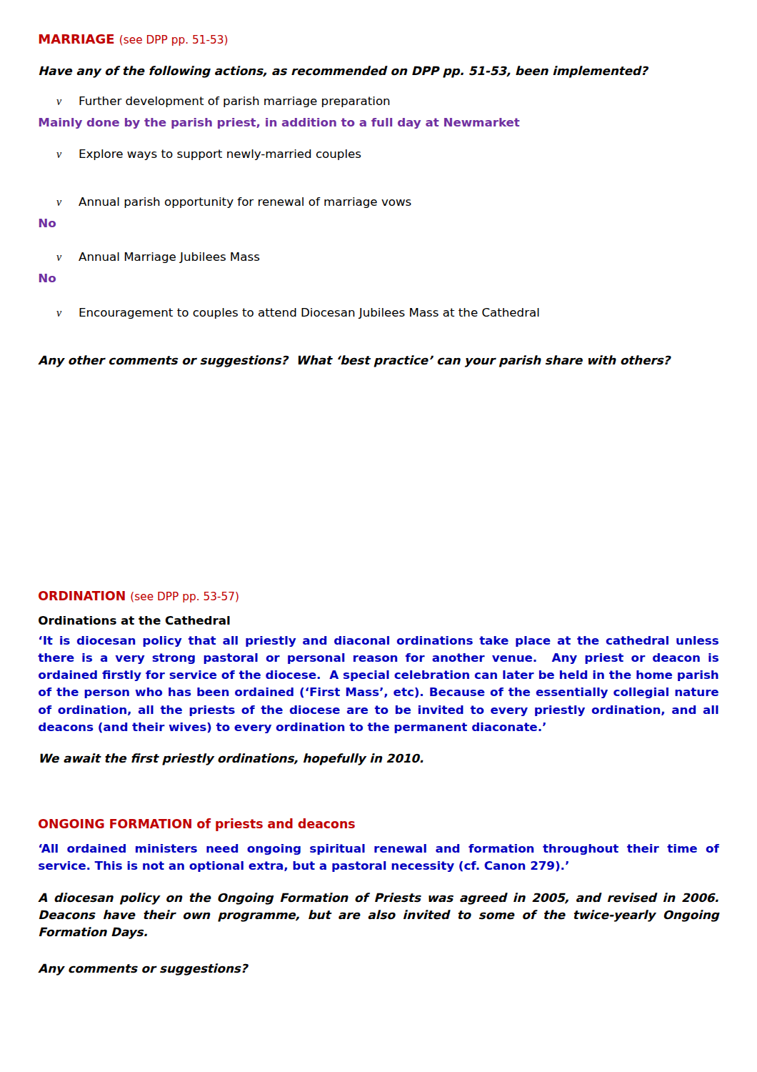MARRIAGE (see DPP pp. 51-53)
Have any of the following actions, as recommended on DPP pp. 51-53, been implemented?
Further development of parish marriage preparation
Mainly done by the parish priest, in addition to a full day at Newmarket
Explore ways to support newly-married couples
Annual parish opportunity for renewal of marriage vows
No
Annual Marriage Jubilees Mass
No
Encouragement to couples to attend Diocesan Jubilees Mass at the Cathedral
Any other comments or suggestions? What ‘best practice’ can your parish share with others?
ORDINATION (see DPP pp. 53-57)
Ordinations at the Cathedral
‘It is diocesan policy that all priestly and diaconal ordinations take place at the cathedral unless there is a very strong pastoral or personal reason for another venue. Any priest or deacon is ordained firstly for service of the diocese. A special celebration can later be held in the home parish of the person who has been ordained (‘First Mass’, etc). Because of the essentially collegial nature of ordination, all the priests of the diocese are to be invited to every priestly ordination, and all deacons (and their wives) to every ordination to the permanent diaconate.’
We await the first priestly ordinations, hopefully in 2010.
ONGOING FORMATION of priests and deacons
‘All ordained ministers need ongoing spiritual renewal and formation throughout their time of service. This is not an optional extra, but a pastoral necessity (cf. Canon 279).’
A diocesan policy on the Ongoing Formation of Priests was agreed in 2005, and revised in 2006. Deacons have their own programme, but are also invited to some of the twice-yearly Ongoing Formation Days.
Any comments or suggestions?